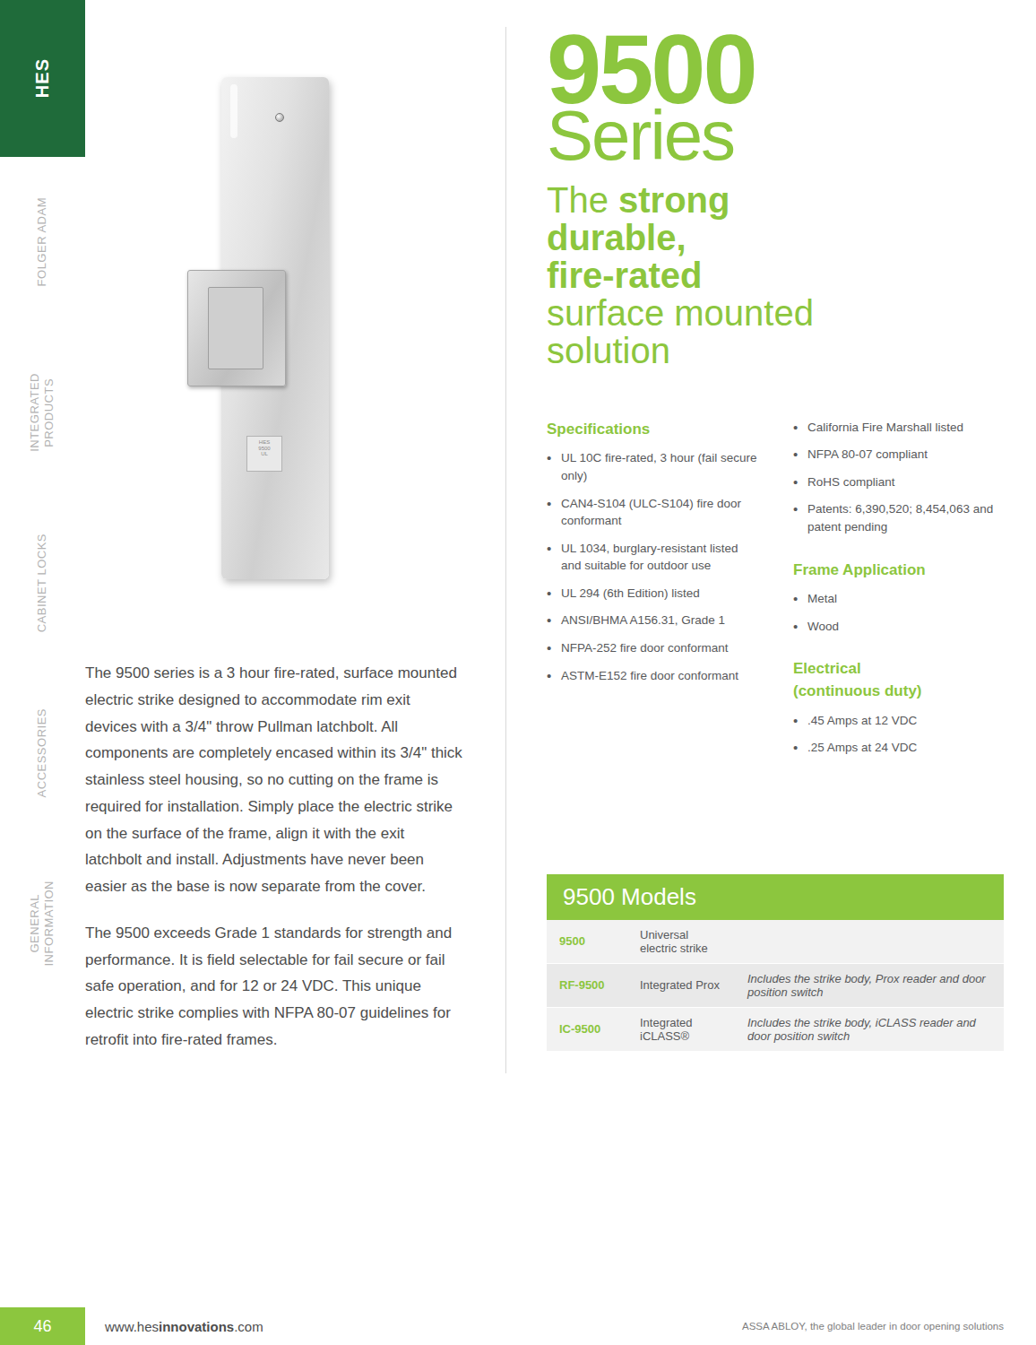HES
FOLGER ADAM
INTEGRATED
PRODUCTS
CABINET LOCKS
ACCESSORIES
GENERAL
INFORMATION
HES
9500
UL
The 9500 series is a 3 hour fire-rated, surface mounted electric strike designed to accommodate rim exit devices with a 3/4" throw Pullman latchbolt. All components are completely encased within its 3/4" thick stainless steel housing, so no cutting on the frame is required for installation. Simply place the electric strike on the surface of the frame, align it with the exit latchbolt and install. Adjustments have never been easier as the base is now separate from the cover.
The 9500 exceeds Grade 1 standards for strength and performance. It is field selectable for fail secure or fail safe operation, and for 12 or 24 VDC. This unique electric strike complies with NFPA 80-07 guidelines for retrofit into fire-rated frames.
9500 Series
The strong
durable,
fire-rated
surface mounted
solution
Specifications
UL 10C fire-rated, 3 hour (fail secure only)
CAN4-S104 (ULC-S104) fire door conformant
UL 1034, burglary-resistant listed and suitable for outdoor use
UL 294 (6th Edition) listed
ANSI/BHMA A156.31, Grade 1
NFPA-252 fire door conformant
ASTM-E152 fire door conformant
California Fire Marshall listed
NFPA 80-07 compliant
RoHS compliant
Patents: 6,390,520; 8,454,063 and patent pending
Frame Application
Metal
Wood
Electrical
(continuous duty)
.45 Amps at 12 VDC
.25 Amps at 24 VDC
9500 Models
| 9500 | Universal electric strike | |
| RF-9500 | Integrated Prox | Includes the strike body, Prox reader and door position switch |
| IC-9500 | Integrated iCLASS® | Includes the strike body, iCLASS reader and door position switch |
46
www.hesinnovations.com
ASSA ABLOY, the global leader in door opening solutions